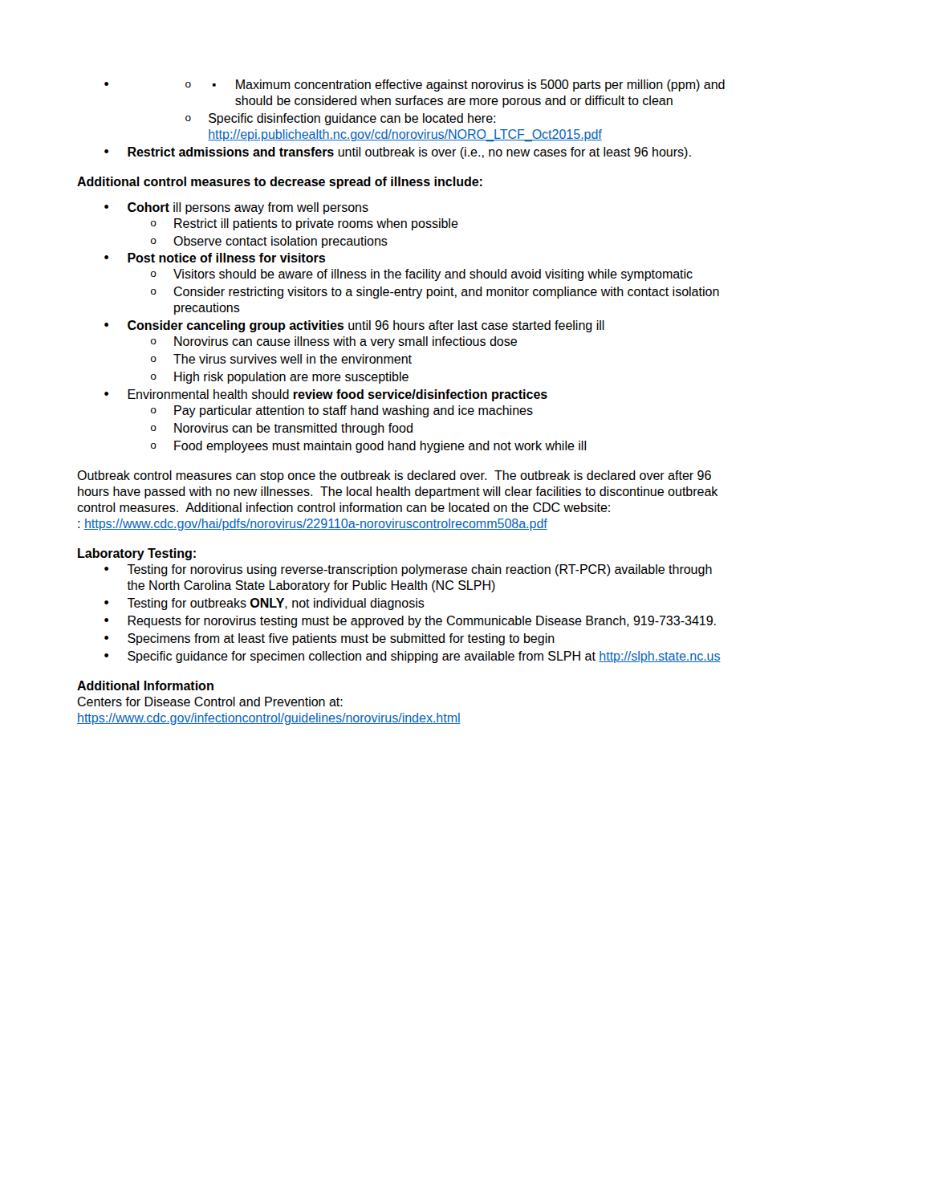Maximum concentration effective against norovirus is 5000 parts per million (ppm) and should be considered when surfaces are more porous and or difficult to clean
Specific disinfection guidance can be located here:
http://epi.publichealth.nc.gov/cd/norovirus/NORO_LTCF_Oct2015.pdf
Restrict admissions and transfers until outbreak is over (i.e., no new cases for at least 96 hours).
Additional control measures to decrease spread of illness include:
Cohort ill persons away from well persons
Restrict ill patients to private rooms when possible
Observe contact isolation precautions
Post notice of illness for visitors
Visitors should be aware of illness in the facility and should avoid visiting while symptomatic
Consider restricting visitors to a single-entry point, and monitor compliance with contact isolation precautions
Consider canceling group activities until 96 hours after last case started feeling ill
Norovirus can cause illness with a very small infectious dose
The virus survives well in the environment
High risk population are more susceptible
Environmental health should review food service/disinfection practices
Pay particular attention to staff hand washing and ice machines
Norovirus can be transmitted through food
Food employees must maintain good hand hygiene and not work while ill
Outbreak control measures can stop once the outbreak is declared over. The outbreak is declared over after 96 hours have passed with no new illnesses. The local health department will clear facilities to discontinue outbreak control measures. Additional infection control information can be located on the CDC website:
: https://www.cdc.gov/hai/pdfs/norovirus/229110a-noroviruscontrolrecomm508a.pdf
Laboratory Testing:
Testing for norovirus using reverse-transcription polymerase chain reaction (RT-PCR) available through the North Carolina State Laboratory for Public Health (NC SLPH)
Testing for outbreaks ONLY, not individual diagnosis
Requests for norovirus testing must be approved by the Communicable Disease Branch, 919-733-3419.
Specimens from at least five patients must be submitted for testing to begin
Specific guidance for specimen collection and shipping are available from SLPH at http://slph.state.nc.us
Additional Information
Centers for Disease Control and Prevention at:
https://www.cdc.gov/infectioncontrol/guidelines/norovirus/index.html